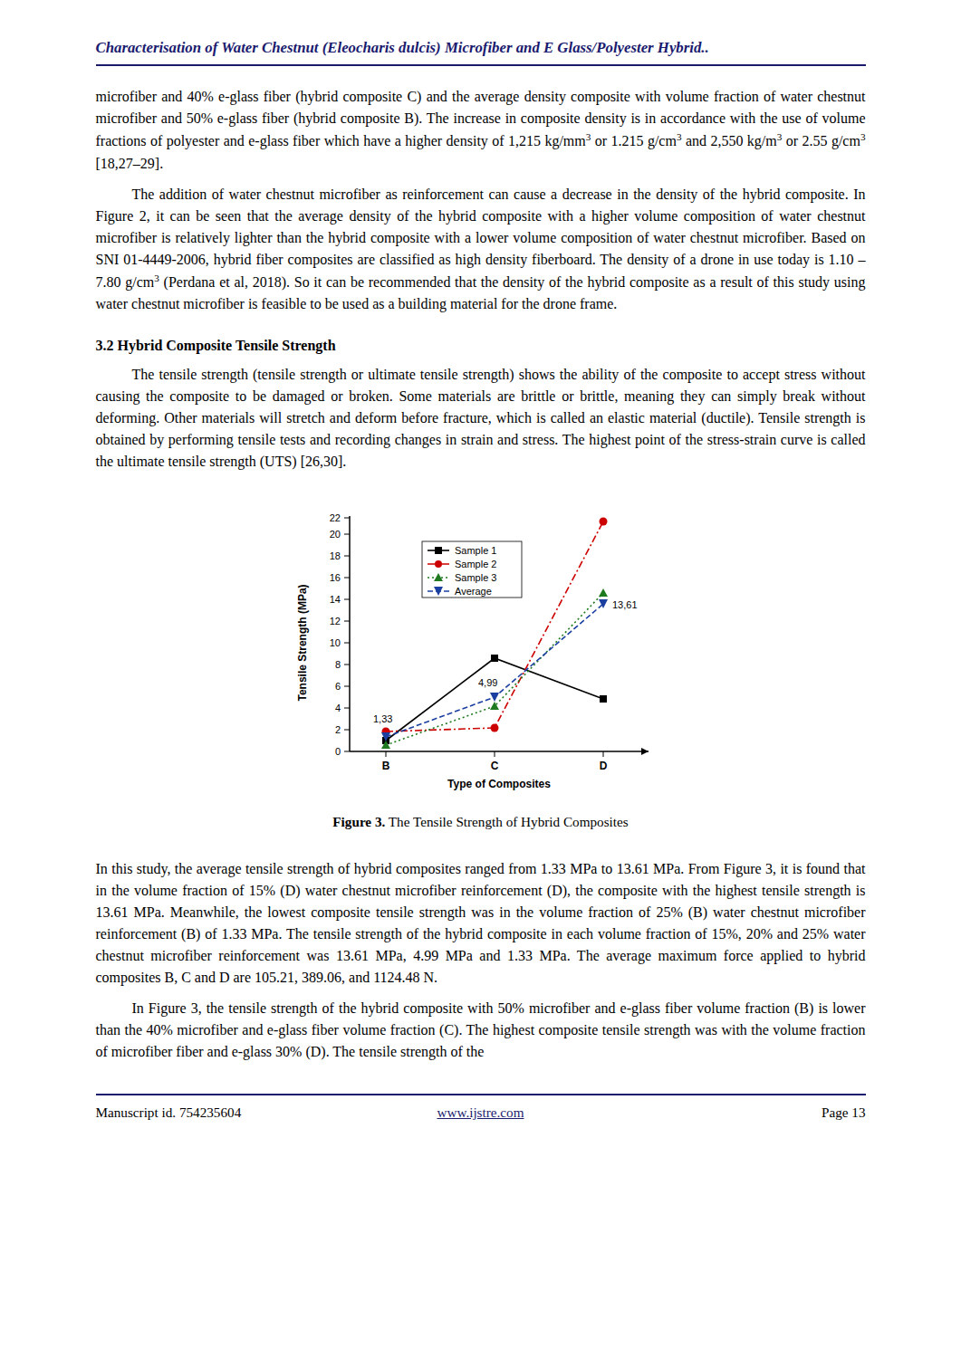Characterisation of Water Chestnut (Eleocharis dulcis) Microfiber and E Glass/Polyester Hybrid..
microfiber and 40% e-glass fiber (hybrid composite C) and the average density composite with volume fraction of water chestnut microfiber and 50% e-glass fiber (hybrid composite B). The increase in composite density is in accordance with the use of volume fractions of polyester and e-glass fiber which have a higher density of 1,215 kg/mm3 or 1.215 g/cm3 and 2,550 kg/m3 or 2.55 g/cm3 [18,27–29].
The addition of water chestnut microfiber as reinforcement can cause a decrease in the density of the hybrid composite. In Figure 2, it can be seen that the average density of the hybrid composite with a higher volume composition of water chestnut microfiber is relatively lighter than the hybrid composite with a lower volume composition of water chestnut microfiber. Based on SNI 01-4449-2006, hybrid fiber composites are classified as high density fiberboard. The density of a drone in use today is 1.10 – 7.80 g/cm3 (Perdana et al, 2018). So it can be recommended that the density of the hybrid composite as a result of this study using water chestnut microfiber is feasible to be used as a building material for the drone frame.
3.2 Hybrid Composite Tensile Strength
The tensile strength (tensile strength or ultimate tensile strength) shows the ability of the composite to accept stress without causing the composite to be damaged or broken. Some materials are brittle or brittle, meaning they can simply break without deforming. Other materials will stretch and deform before fracture, which is called an elastic material (ductile). Tensile strength is obtained by performing tensile tests and recording changes in strain and stress. The highest point of the stress-strain curve is called the ultimate tensile strength (UTS) [26,30].
0 2 4 6 8 10 12 14 16 18 20 22 Tensile Strength (MPa) B C D Type of Composites 1,33 4,99 13,61 Sample 1 Sample 2 Sample 3 Average
Figure 3. The Tensile Strength of Hybrid Composites
In this study, the average tensile strength of hybrid composites ranged from 1.33 MPa to 13.61 MPa. From Figure 3, it is found that in the volume fraction of 15% (D) water chestnut microfiber reinforcement (D), the composite with the highest tensile strength is 13.61 MPa. Meanwhile, the lowest composite tensile strength was in the volume fraction of 25% (B) water chestnut microfiber reinforcement (B) of 1.33 MPa. The tensile strength of the hybrid composite in each volume fraction of 15%, 20% and 25% water chestnut microfiber reinforcement was 13.61 MPa, 4.99 MPa and 1.33 MPa. The average maximum force applied to hybrid composites B, C and D are 105.21, 389.06, and 1124.48 N.
In Figure 3, the tensile strength of the hybrid composite with 50% microfiber and e-glass fiber volume fraction (B) is lower than the 40% microfiber and e-glass fiber volume fraction (C). The highest composite tensile strength was with the volume fraction of microfiber fiber and e-glass 30% (D). The tensile strength of the
Manuscript id. 754235604
www.ijstre.com
Page 13